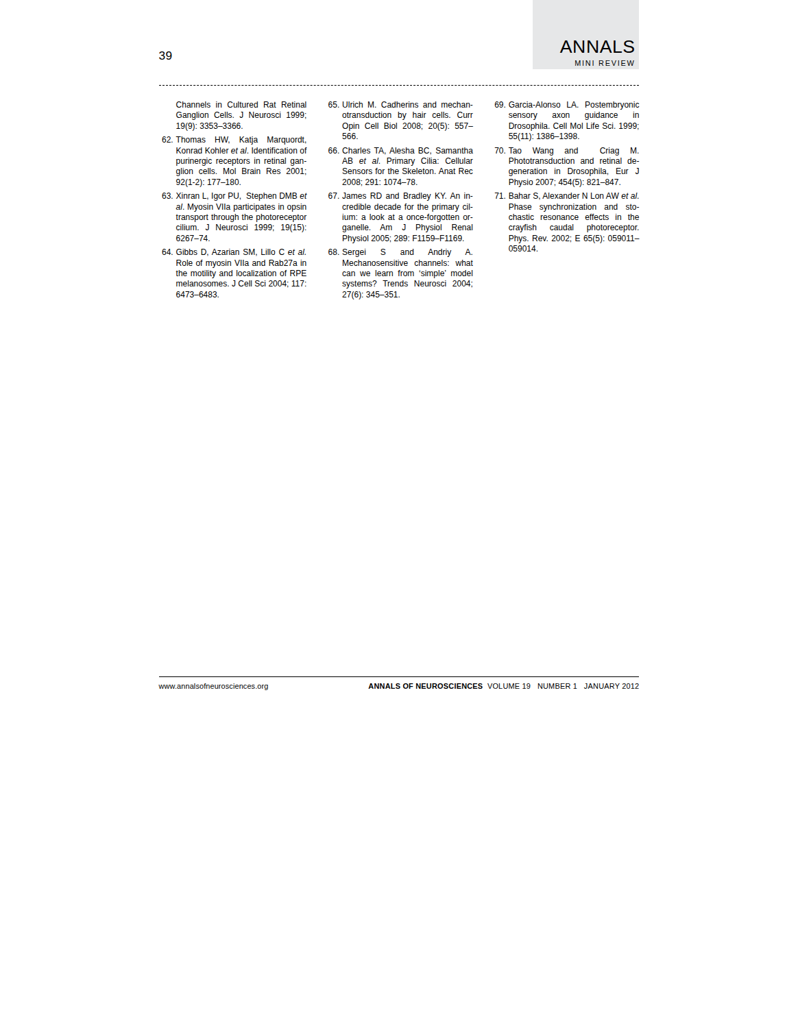39
ANNALS
Mini Review
Channels in Cultured Rat Retinal Ganglion Cells. J Neurosci 1999; 19(9): 3353–3366.
62. Thomas HW, Katja Marquordt, Konrad Kohler et al. Identification of purinergic receptors in retinal ganglion cells. Mol Brain Res 2001; 92(1-2): 177–180.
63. Xinran L, Igor PU, Stephen DMB et al. Myosin VIIa participates in opsin transport through the photoreceptor cilium. J Neurosci 1999; 19(15): 6267–74.
64. Gibbs D, Azarian SM, Lillo C et al. Role of myosin VIIa and Rab27a in the motility and localization of RPE melanosomes. J Cell Sci 2004; 117: 6473–6483.
65. Ulrich M. Cadherins and mechanotransduction by hair cells. Curr Opin Cell Biol 2008; 20(5): 557–566.
66. Charles TA, Alesha BC, Samantha AB et al. Primary Cilia: Cellular Sensors for the Skeleton. Anat Rec 2008; 291: 1074–78.
67. James RD and Bradley KY. An incredible decade for the primary cilium: a look at a once-forgotten organelle. Am J Physiol Renal Physiol 2005; 289: F1159–F1169.
68. Sergei S and Andriy A. Mechanosensitive channels: what can we learn from ‘simple’ model systems? Trends Neurosci 2004; 27(6): 345–351.
69. Garcia-Alonso LA. Postembryonic sensory axon guidance in Drosophila. Cell Mol Life Sci. 1999; 55(11): 1386–1398.
70. Tao Wang and Criag M. Phototransduction and retinal degeneration in Drosophila, Eur J Physio 2007; 454(5): 821–847.
71. Bahar S, Alexander N Lon AW et al. Phase synchronization and stochastic resonance effects in the crayfish caudal photoreceptor. Phys. Rev. 2002; E 65(5): 059011–059014.
www.annalsofneurosciences.org
ANNALS OF NEUROSCIENCES VOLUME 19 NUMBER 1 JANUARY 2012